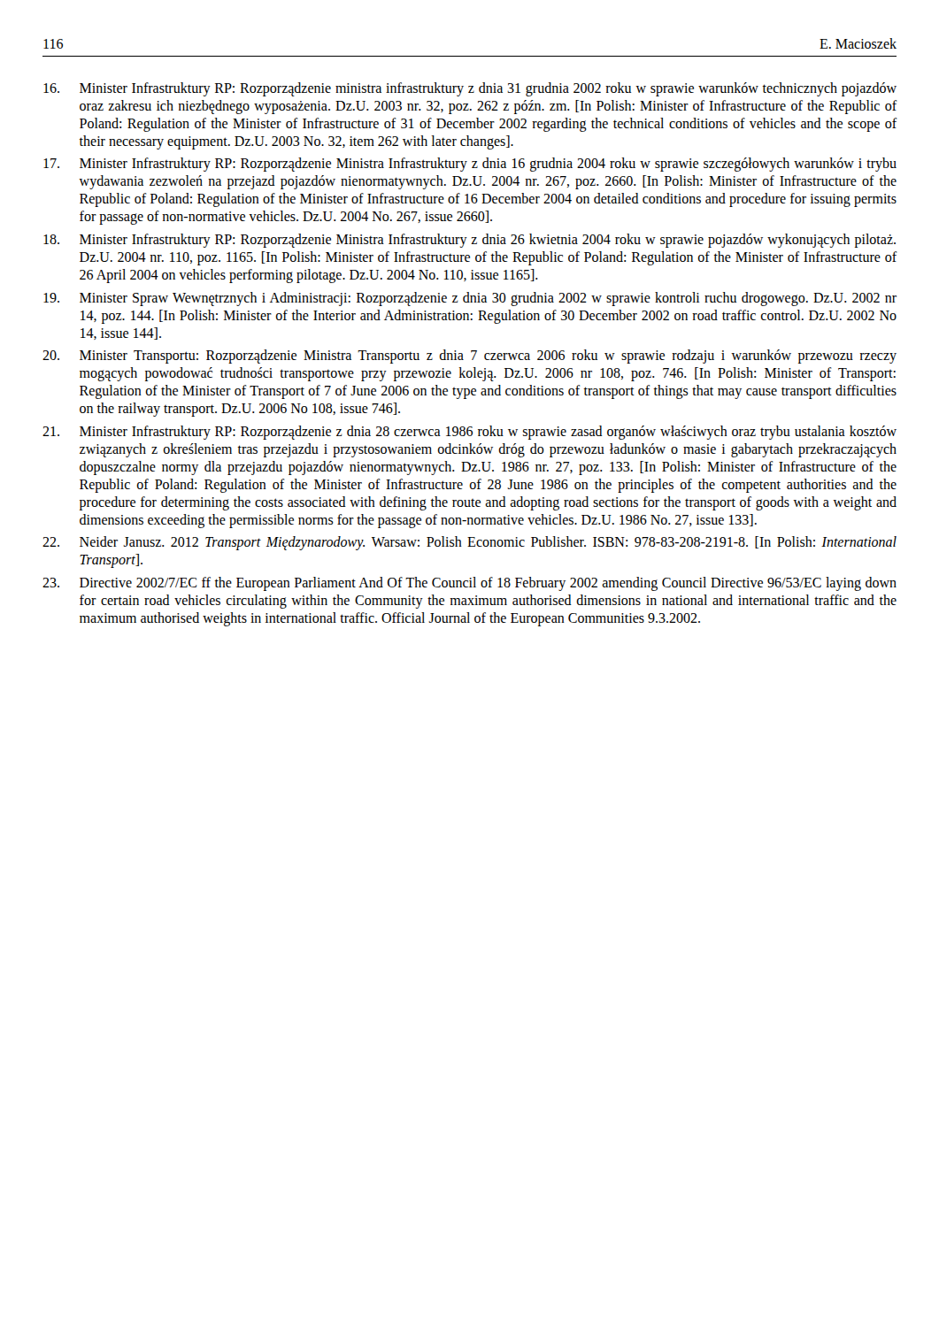116 E. Macioszek
16. Minister Infrastruktury RP: Rozporządzenie ministra infrastruktury z dnia 31 grudnia 2002 roku w sprawie warunków technicznych pojazdów oraz zakresu ich niezbędnego wyposażenia. Dz.U. 2003 nr. 32, poz. 262 z późn. zm. [In Polish: Minister of Infrastructure of the Republic of Poland: Regulation of the Minister of Infrastructure of 31 of December 2002 regarding the technical conditions of vehicles and the scope of their necessary equipment. Dz.U. 2003 No. 32, item 262 with later changes].
17. Minister Infrastruktury RP: Rozporządzenie Ministra Infrastruktury z dnia 16 grudnia 2004 roku w sprawie szczegółowych warunków i trybu wydawania zezwoleń na przejazd pojazdów nienormatywnych. Dz.U. 2004 nr. 267, poz. 2660. [In Polish: Minister of Infrastructure of the Republic of Poland: Regulation of the Minister of Infrastructure of 16 December 2004 on detailed conditions and procedure for issuing permits for passage of non-normative vehicles. Dz.U. 2004 No. 267, issue 2660].
18. Minister Infrastruktury RP: Rozporządzenie Ministra Infrastruktury z dnia 26 kwietnia 2004 roku w sprawie pojazdów wykonujących pilotaż. Dz.U. 2004 nr. 110, poz. 1165. [In Polish: Minister of Infrastructure of the Republic of Poland: Regulation of the Minister of Infrastructure of 26 April 2004 on vehicles performing pilotage. Dz.U. 2004 No. 110, issue 1165].
19. Minister Spraw Wewnętrznych i Administracji: Rozporządzenie z dnia 30 grudnia 2002 w sprawie kontroli ruchu drogowego. Dz.U. 2002 nr 14, poz. 144. [In Polish: Minister of the Interior and Administration: Regulation of 30 December 2002 on road traffic control. Dz.U. 2002 No 14, issue 144].
20. Minister Transportu: Rozporządzenie Ministra Transportu z dnia 7 czerwca 2006 roku w sprawie rodzaju i warunków przewozu rzeczy mogących powodować trudności transportowe przy przewozie koleją. Dz.U. 2006 nr 108, poz. 746. [In Polish: Minister of Transport: Regulation of the Minister of Transport of 7 of June 2006 on the type and conditions of transport of things that may cause transport difficulties on the railway transport. Dz.U. 2006 No 108, issue 746].
21. Minister Infrastruktury RP: Rozporządzenie z dnia 28 czerwca 1986 roku w sprawie zasad organów właściwych oraz trybu ustalania kosztów związanych z określeniem tras przejazdu i przystosowaniem odcinków dróg do przewozu ładunków o masie i gabarytach przekraczających dopuszczalne normy dla przejazdu pojazdów nienormatywnych. Dz.U. 1986 nr. 27, poz. 133. [In Polish: Minister of Infrastructure of the Republic of Poland: Regulation of the Minister of Infrastructure of 28 June 1986 on the principles of the competent authorities and the procedure for determining the costs associated with defining the route and adopting road sections for the transport of goods with a weight and dimensions exceeding the permissible norms for the passage of non-normative vehicles. Dz.U. 1986 No. 27, issue 133].
22. Neider Janusz. 2012 Transport Międzynarodowy. Warsaw: Polish Economic Publisher. ISBN: 978-83-208-2191-8. [In Polish: International Transport].
23. Directive 2002/7/EC ff the European Parliament And Of The Council of 18 February 2002 amending Council Directive 96/53/EC laying down for certain road vehicles circulating within the Community the maximum authorised dimensions in national and international traffic and the maximum authorised weights in international traffic. Official Journal of the European Communities 9.3.2002.